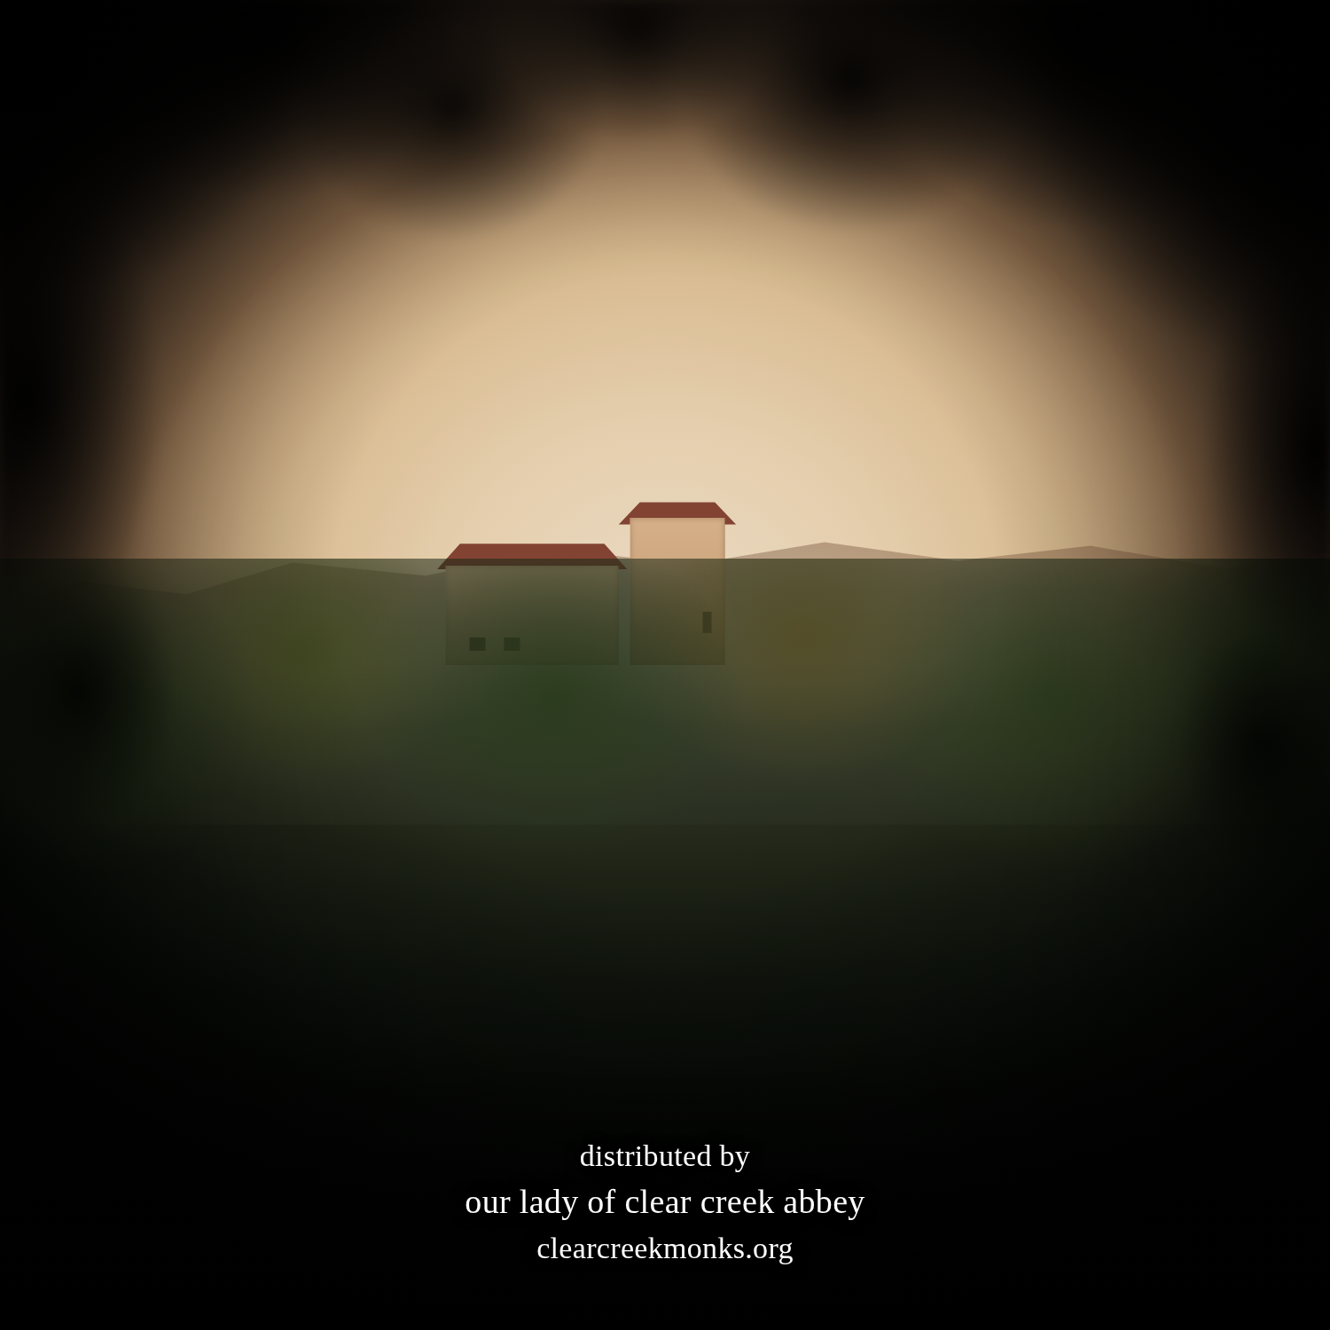distributed by our Lady of clear creek abbey clearcreekmonks.org